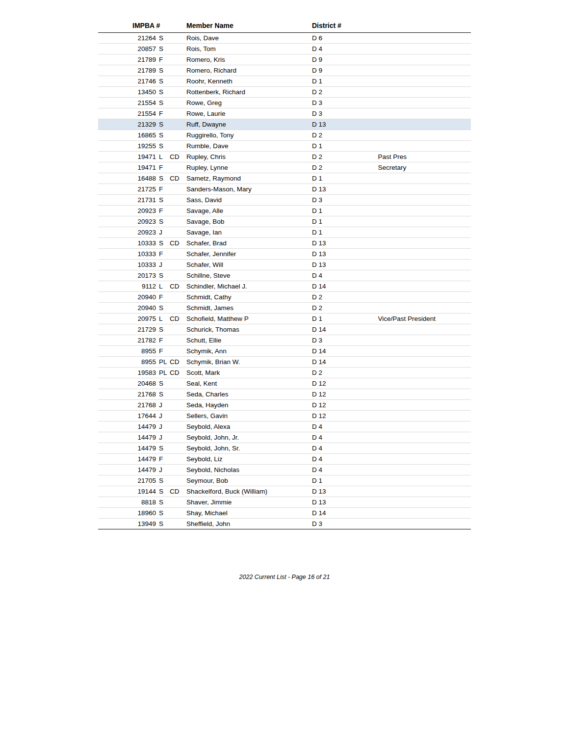| IMPBA # | Member Name | District # | |
| --- | --- | --- | --- |
| 21264 S | Rois, Dave | D 6 | |
| 20857 S | Rois, Tom | D 4 | |
| 21789 F | Romero, Kris | D 9 | |
| 21789 S | Romero, Richard | D 9 | |
| 21746 S | Roohr, Kenneth | D 1 | |
| 13450 S | Rottenberk, Richard | D 2 | |
| 21554 S | Rowe, Greg | D 3 | |
| 21554 F | Rowe, Laurie | D 3 | |
| 21329 S | Ruff, Dwayne | D 13 | |
| 16865 S | Ruggirello, Tony | D 2 | |
| 19255 S | Rumble, Dave | D 1 | |
| 19471 L CD | Rupley, Chris | D 2 | Past Pres |
| 19471 F | Rupley, Lynne | D 2 | Secretary |
| 16488 S CD | Sametz, Raymond | D 1 | |
| 21725 F | Sanders-Mason, Mary | D 13 | |
| 21731 S | Sass, David | D 3 | |
| 20923 F | Savage, Alle | D 1 | |
| 20923 S | Savage, Bob | D 1 | |
| 20923 J | Savage, Ian | D 1 | |
| 10333 S CD | Schafer, Brad | D 13 | |
| 10333 F | Schafer, Jennifer | D 13 | |
| 10333 J | Schafer, Will | D 13 | |
| 20173 S | Schillne, Steve | D 4 | |
| 9112 L CD | Schindler, Michael J. | D 14 | |
| 20940 F | Schmidt, Cathy | D 2 | |
| 20940 S | Schmidt, James | D 2 | |
| 20975 L CD | Schofield, Matthew P | D 1 | Vice/Past President |
| 21729 S | Schurick, Thomas | D 14 | |
| 21782 F | Schutt, Ellie | D 3 | |
| 8955 F | Schymik, Ann | D 14 | |
| 8955 PL CD | Schymik, Brian W. | D 14 | |
| 19583 PL CD | Scott, Mark | D 2 | |
| 20468 S | Seal, Kent | D 12 | |
| 21768 S | Seda, Charles | D 12 | |
| 21768 J | Seda, Hayden | D 12 | |
| 17644 J | Sellers, Gavin | D 12 | |
| 14479 J | Seybold, Alexa | D 4 | |
| 14479 J | Seybold, John, Jr. | D 4 | |
| 14479 S | Seybold, John, Sr. | D 4 | |
| 14479 F | Seybold, Liz | D 4 | |
| 14479 J | Seybold, Nicholas | D 4 | |
| 21705 S | Seymour, Bob | D 1 | |
| 19144 S CD | Shackelford, Buck (William) | D 13 | |
| 8818 S | Shaver, Jimmie | D 13 | |
| 18960 S | Shay, Michael | D 14 | |
| 13949 S | Sheffield, John | D 3 | |
2022 Current List - Page 16 of 21